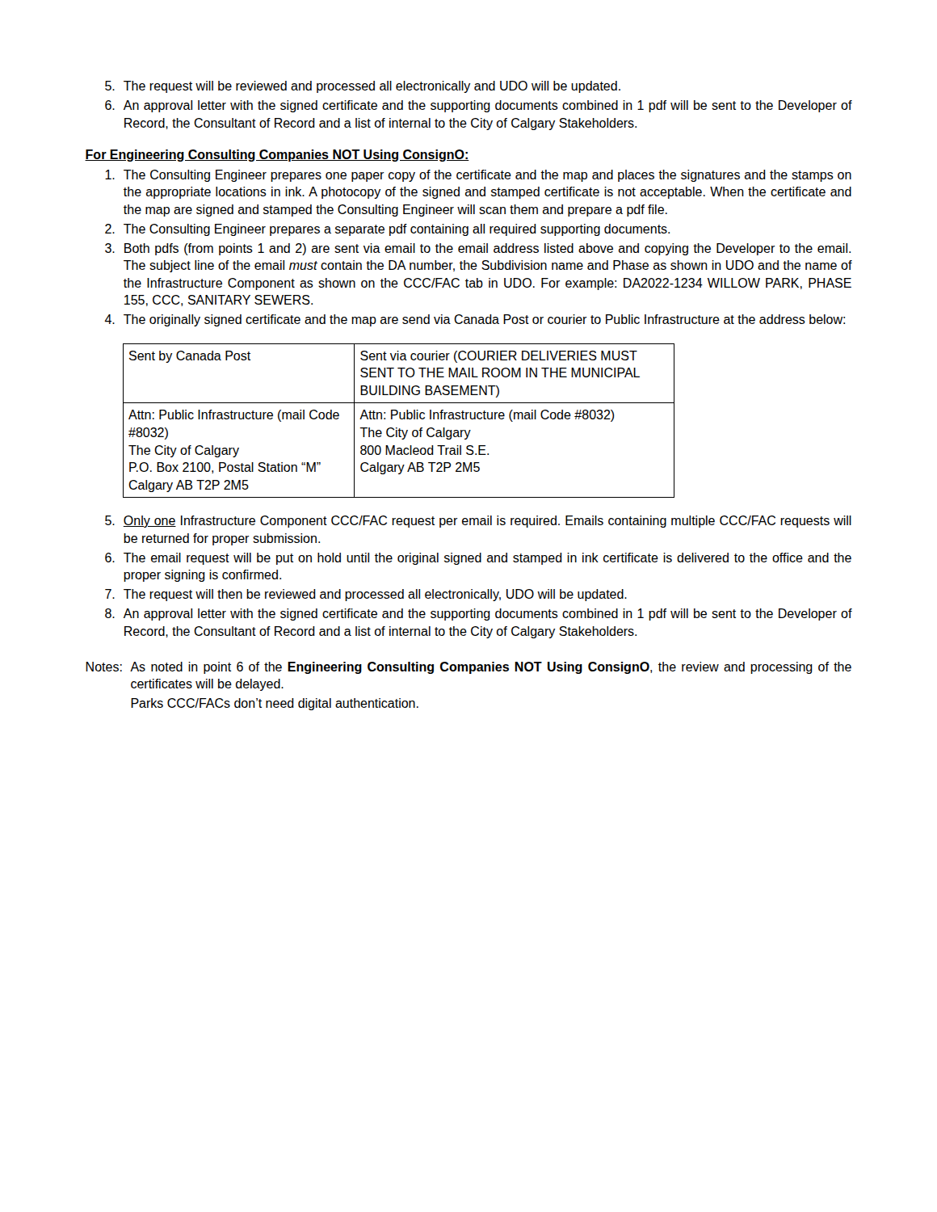The request will be reviewed and processed all electronically and UDO will be updated.
An approval letter with the signed certificate and the supporting documents combined in 1 pdf will be sent to the Developer of Record, the Consultant of Record and a list of internal to the City of Calgary Stakeholders.
For Engineering Consulting Companies NOT Using ConsignO:
The Consulting Engineer prepares one paper copy of the certificate and the map and places the signatures and the stamps on the appropriate locations in ink. A photocopy of the signed and stamped certificate is not acceptable. When the certificate and the map are signed and stamped the Consulting Engineer will scan them and prepare a pdf file.
The Consulting Engineer prepares a separate pdf containing all required supporting documents.
Both pdfs (from points 1 and 2) are sent via email to the email address listed above and copying the Developer to the email. The subject line of the email must contain the DA number, the Subdivision name and Phase as shown in UDO and the name of the Infrastructure Component as shown on the CCC/FAC tab in UDO. For example: DA2022-1234 WILLOW PARK, PHASE 155, CCC, SANITARY SEWERS.
The originally signed certificate and the map are send via Canada Post or courier to Public Infrastructure at the address below:
| Sent by Canada Post | Sent via courier (COURIER DELIVERIES MUST SENT TO THE MAIL ROOM IN THE MUNICIPAL BUILDING BASEMENT) |
| Attn: Public Infrastructure (mail Code #8032) The City of Calgary P.O. Box 2100, Postal Station “M” Calgary AB T2P 2M5 | Attn: Public Infrastructure (mail Code #8032) The City of Calgary 800 Macleod Trail S.E. Calgary AB T2P 2M5 |
Only one Infrastructure Component CCC/FAC request per email is required. Emails containing multiple CCC/FAC requests will be returned for proper submission.
The email request will be put on hold until the original signed and stamped in ink certificate is delivered to the office and the proper signing is confirmed.
The request will then be reviewed and processed all electronically, UDO will be updated.
An approval letter with the signed certificate and the supporting documents combined in 1 pdf will be sent to the Developer of Record, the Consultant of Record and a list of internal to the City of Calgary Stakeholders.
Notes:
As noted in point 6 of the Engineering Consulting Companies NOT Using ConsignO, the review and processing of the certificates will be delayed.
Parks CCC/FACs don’t need digital authentication.